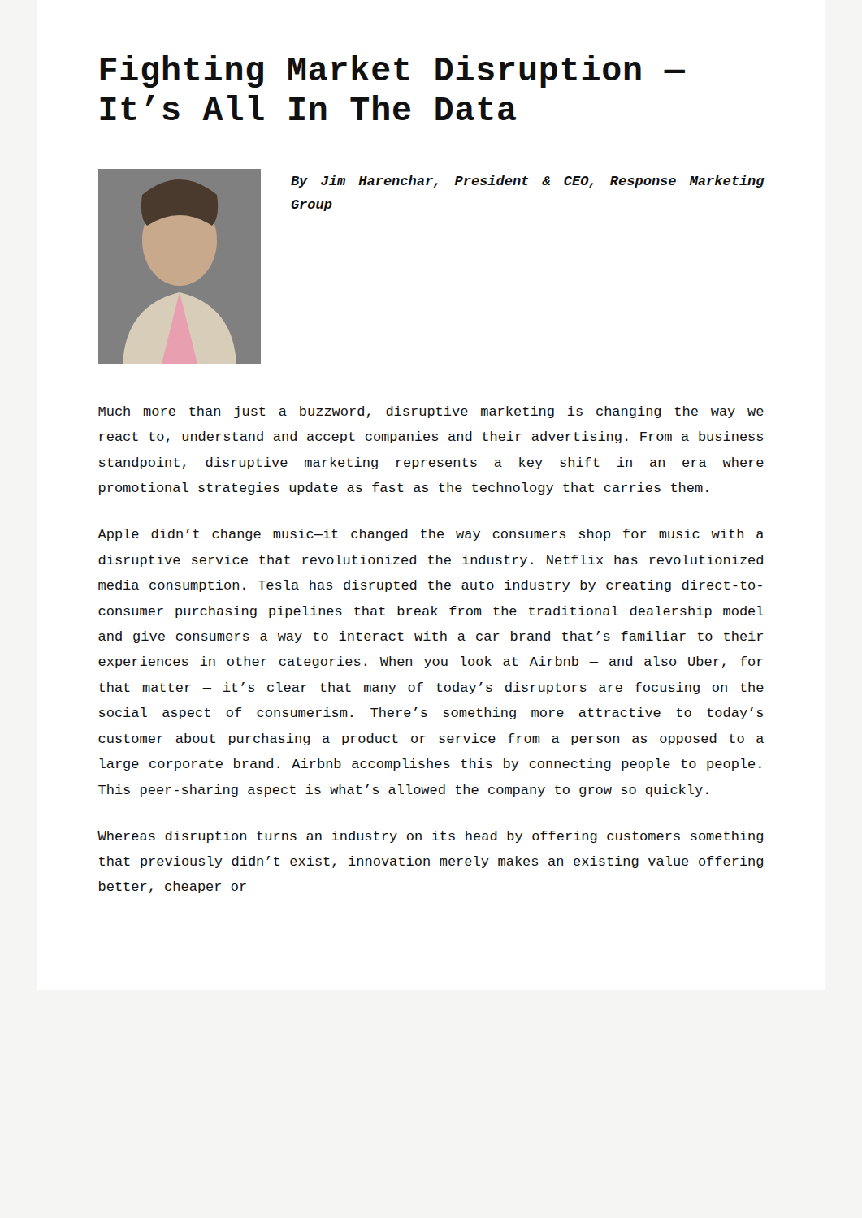Fighting Market Disruption — It’s All In The Data
By Jim Harenchar, President & CEO, Response Marketing Group
Much more than just a buzzword, disruptive marketing is changing the way we react to, understand and accept companies and their advertising. From a business standpoint, disruptive marketing represents a key shift in an era where promotional strategies update as fast as the technology that carries them.
Apple didn’t change music—it changed the way consumers shop for music with a disruptive service that revolutionized the industry. Netflix has revolutionized media consumption. Tesla has disrupted the auto industry by creating direct-to-consumer purchasing pipelines that break from the traditional dealership model and give consumers a way to interact with a car brand that’s familiar to their experiences in other categories. When you look at Airbnb — and also Uber, for that matter — it’s clear that many of today’s disruptors are focusing on the social aspect of consumerism. There’s something more attractive to today’s customer about purchasing a product or service from a person as opposed to a large corporate brand. Airbnb accomplishes this by connecting people to people. This peer-sharing aspect is what’s allowed the company to grow so quickly.
Whereas disruption turns an industry on its head by offering customers something that previously didn’t exist, innovation merely makes an existing value offering better, cheaper or